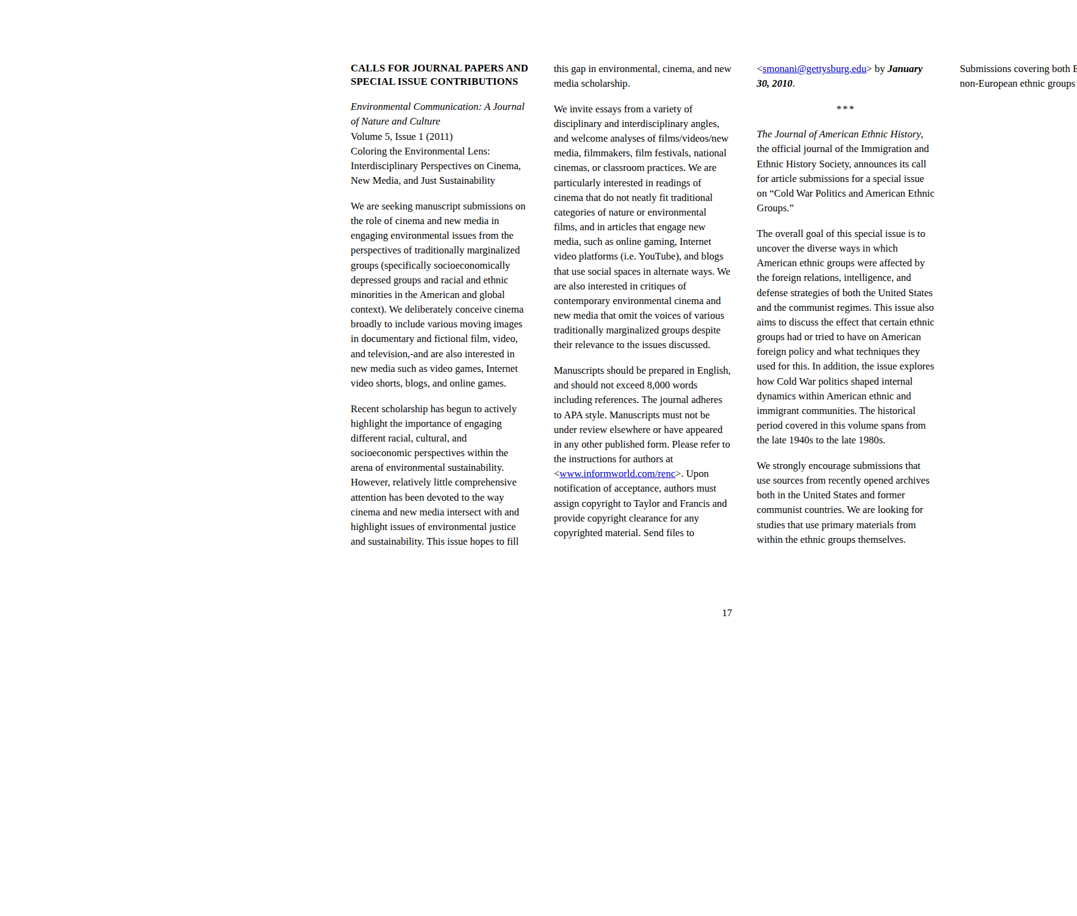Calls for Journal Papers and
Special Issue Contributions
Environmental Communication: A Journal of Nature and Culture
Volume 5, Issue 1 (2011)
Coloring the Environmental Lens:
Interdisciplinary Perspectives on Cinema, New Media, and Just Sustainability
We are seeking manuscript submissions on the role of cinema and new media in engaging environmental issues from the perspectives of traditionally marginalized groups (specifically socioeconomically depressed groups and racial and ethnic minorities in the American and global context). We deliberately conceive cinema broadly to include various moving images in documentary and fictional film, video, and television,‑and are also interested in new media such as video games, Internet video shorts, blogs, and online games.
Recent scholarship has begun to actively highlight the importance of engaging different racial, cultural, and socioeconomic perspectives within the arena of environmental sustainability. However, relatively little comprehensive attention has been devoted to the way cinema and new media intersect with and highlight issues of environmental justice and sustainability. This issue hopes to fill this gap in environmental, cinema, and new media scholarship.
We invite essays from a variety of disciplinary and interdisciplinary angles, and welcome analyses of films/videos/new media, filmmakers, film festivals, national cinemas, or classroom practices. We are particularly interested in readings of cinema that do not neatly fit traditional categories of nature or environmental films, and in articles that engage new media, such as online gaming, Internet video platforms (i.e. YouTube), and blogs that use social spaces in alternate ways. We are also interested in critiques of contemporary environmental cinema and new media that omit the voices of various traditionally marginalized groups despite their relevance to the issues discussed.
Manuscripts should be prepared in English, and should not exceed 8,000 words including references. The journal adheres to APA style. Manuscripts must not be under review elsewhere or have appeared in any other published form. Please refer to the instructions for authors at <www.informworld.com/renc>. Upon notification of acceptance, authors must assign copyright to Taylor and Francis and provide copyright clearance for any copyrighted material. Send files to <smonani@gettysburg.edu> by January 30, 2010.
***
The Journal of American Ethnic History, the official journal of the Immigration and Ethnic History Society, announces its call for article submissions for a special issue on “Cold War Politics and American Ethnic Groups.”
The overall goal of this special issue is to uncover the diverse ways in which American ethnic groups were affected by the foreign relations, intelligence, and defense strategies of both the United States and the communist regimes. This issue also aims to discuss the effect that certain ethnic groups had or tried to have on American foreign policy and what techniques they used for this. In addition, the issue explores how Cold War politics shaped internal dynamics within American ethnic and immigrant communities. The historical period covered in this volume spans from the late 1940s to the late 1980s.
We strongly encourage submissions that use sources from recently opened archives both in the United States and former communist countries. We are looking for studies that use primary materials from within the ethnic groups themselves. Submissions covering both European and non-European ethnic groups are welcome.
17